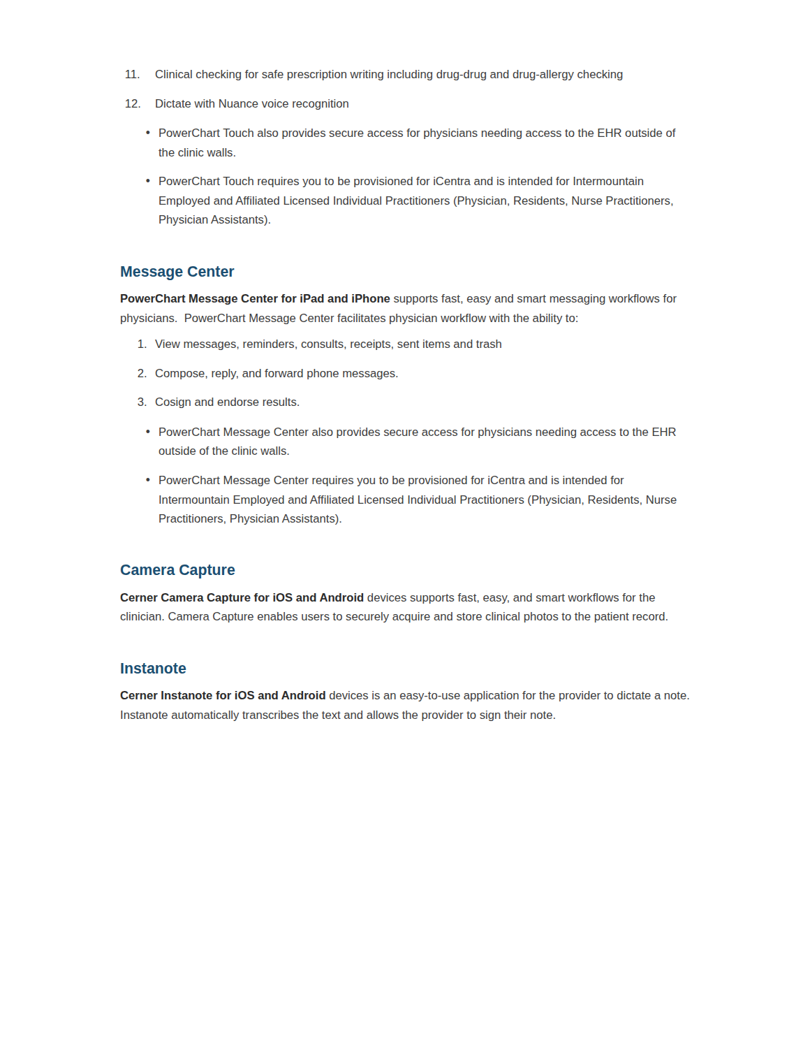Clinical checking for safe prescription writing including drug-drug and drug-allergy checking
Dictate with Nuance voice recognition
PowerChart Touch also provides secure access for physicians needing access to the EHR outside of the clinic walls.
PowerChart Touch requires you to be provisioned for iCentra and is intended for Intermountain Employed and Affiliated Licensed Individual Practitioners (Physician, Residents, Nurse Practitioners, Physician Assistants).
Message Center
PowerChart Message Center for iPad and iPhone supports fast, easy and smart messaging workflows for physicians. PowerChart Message Center facilitates physician workflow with the ability to:
View messages, reminders, consults, receipts, sent items and trash
Compose, reply, and forward phone messages.
Cosign and endorse results.
PowerChart Message Center also provides secure access for physicians needing access to the EHR outside of the clinic walls.
PowerChart Message Center requires you to be provisioned for iCentra and is intended for Intermountain Employed and Affiliated Licensed Individual Practitioners (Physician, Residents, Nurse Practitioners, Physician Assistants).
Camera Capture
Cerner Camera Capture for iOS and Android devices supports fast, easy, and smart workflows for the clinician. Camera Capture enables users to securely acquire and store clinical photos to the patient record.
Instanote
Cerner Instanote for iOS and Android devices is an easy-to-use application for the provider to dictate a note. Instanote automatically transcribes the text and allows the provider to sign their note.